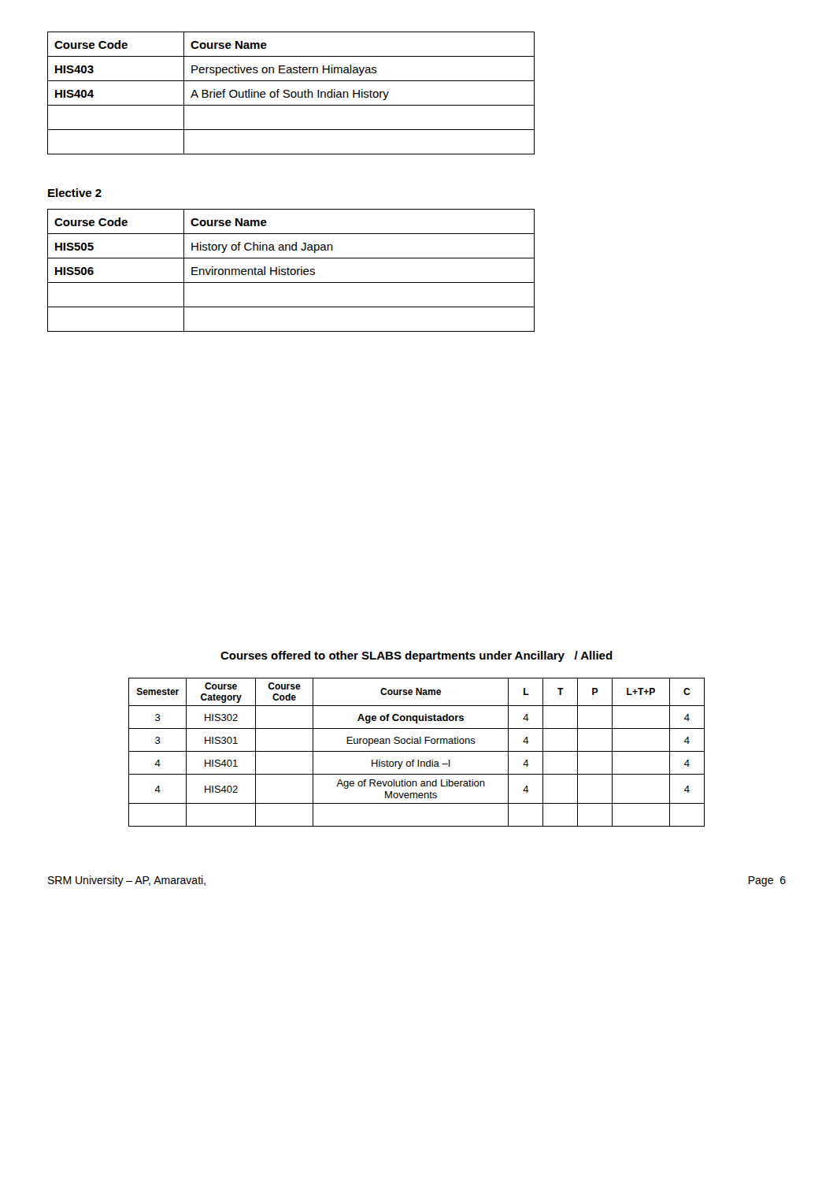| Course Code | Course Name |
| --- | --- |
| HIS403 | Perspectives on Eastern Himalayas |
| HIS404 | A Brief Outline of South Indian History |
Elective 2
| Course Code | Course Name |
| --- | --- |
| HIS505 | History of China and Japan |
| HIS506 | Environmental Histories |
Courses offered to other SLABS departments under Ancillary / Allied
| Semester | Course Category | Course Code | Course Name | L | T | P | L+T+P | C |
| --- | --- | --- | --- | --- | --- | --- | --- | --- |
| 3 | HIS302 | | Age of Conquistadors | 4 | | | | 4 |
| 3 | HIS301 | | European Social Formations | 4 | | | | 4 |
| 4 | HIS401 | | History of India –I | 4 | | | | 4 |
| 4 | HIS402 | | Age of Revolution and Liberation Movements | 4 | | | | 4 |
SRM University – AP, Amaravati,
Page 6